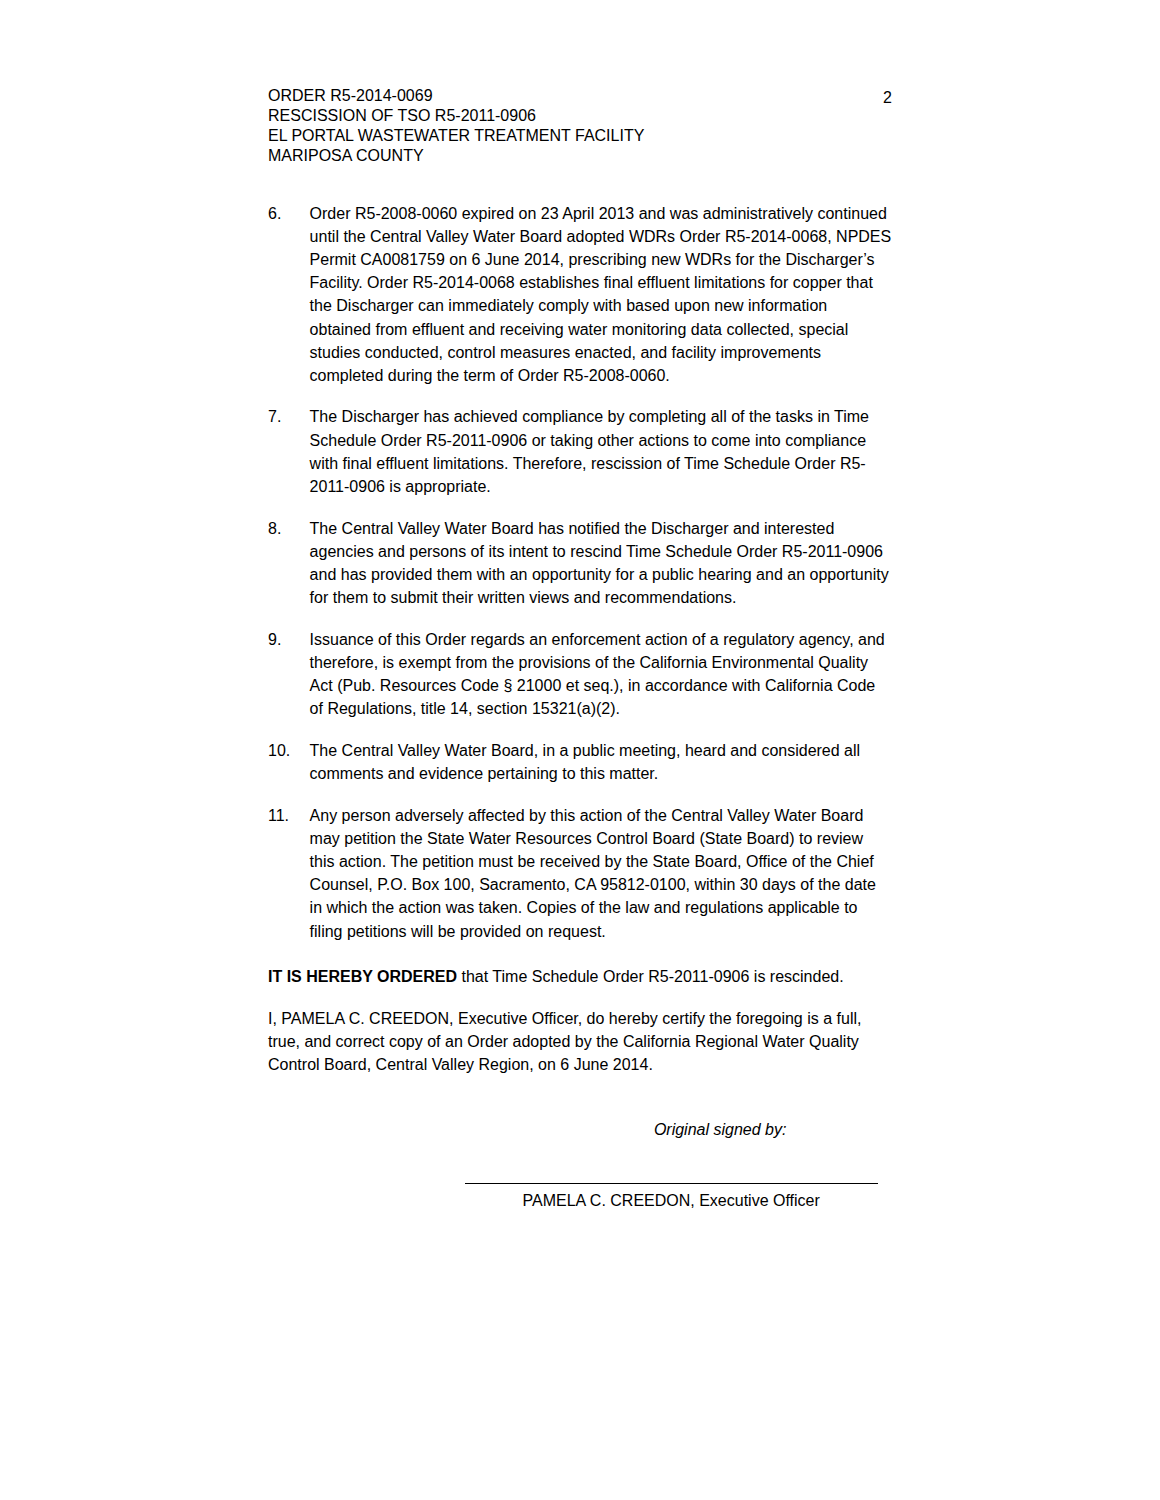2
ORDER R5-2014-0069
RESCISSION OF TSO R5-2011-0906
EL PORTAL WASTEWATER TREATMENT FACILITY
MARIPOSA COUNTY
6. Order R5-2008-0060 expired on 23 April 2013 and was administratively continued until the Central Valley Water Board adopted WDRs Order R5-2014-0068, NPDES Permit CA0081759 on 6 June 2014, prescribing new WDRs for the Discharger’s Facility. Order R5-2014-0068 establishes final effluent limitations for copper that the Discharger can immediately comply with based upon new information obtained from effluent and receiving water monitoring data collected, special studies conducted, control measures enacted, and facility improvements completed during the term of Order R5-2008-0060.
7. The Discharger has achieved compliance by completing all of the tasks in Time Schedule Order R5-2011-0906 or taking other actions to come into compliance with final effluent limitations. Therefore, rescission of Time Schedule Order R5-2011-0906 is appropriate.
8. The Central Valley Water Board has notified the Discharger and interested agencies and persons of its intent to rescind Time Schedule Order R5-2011-0906 and has provided them with an opportunity for a public hearing and an opportunity for them to submit their written views and recommendations.
9. Issuance of this Order regards an enforcement action of a regulatory agency, and therefore, is exempt from the provisions of the California Environmental Quality Act (Pub. Resources Code § 21000 et seq.), in accordance with California Code of Regulations, title 14, section 15321(a)(2).
10. The Central Valley Water Board, in a public meeting, heard and considered all comments and evidence pertaining to this matter.
11. Any person adversely affected by this action of the Central Valley Water Board may petition the State Water Resources Control Board (State Board) to review this action. The petition must be received by the State Board, Office of the Chief Counsel, P.O. Box 100, Sacramento, CA 95812-0100, within 30 days of the date in which the action was taken. Copies of the law and regulations applicable to filing petitions will be provided on request.
IT IS HEREBY ORDERED that Time Schedule Order R5-2011-0906 is rescinded.
I, PAMELA C. CREEDON, Executive Officer, do hereby certify the foregoing is a full, true, and correct copy of an Order adopted by the California Regional Water Quality Control Board, Central Valley Region, on 6 June 2014.
Original signed by:
PAMELA C. CREEDON, Executive Officer